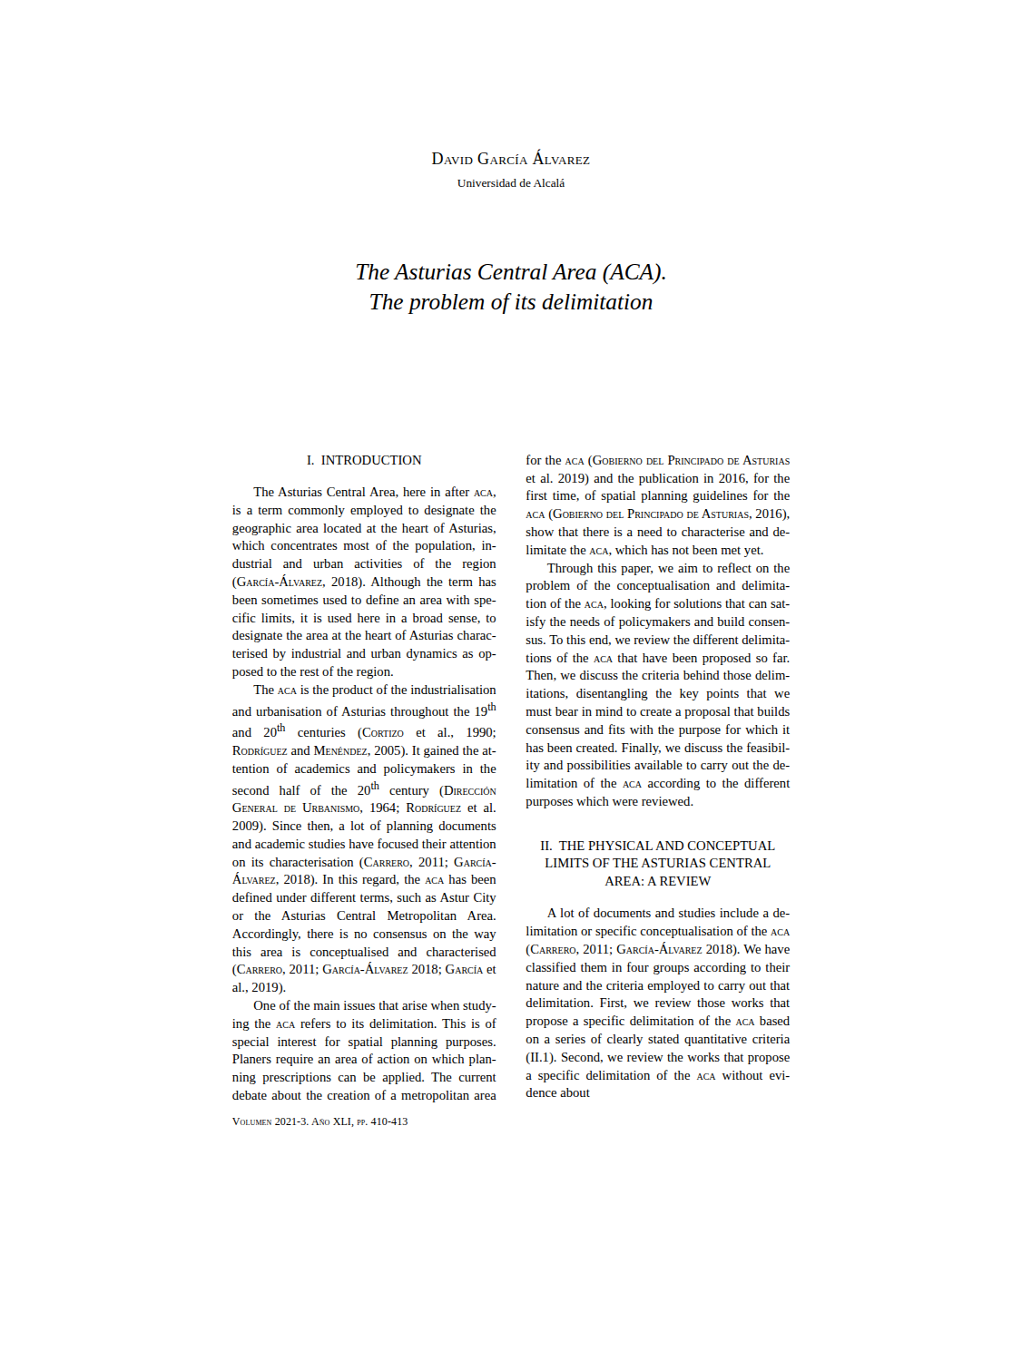David García Álvarez
Universidad de Alcalá
The Asturias Central Area (ACA).
The problem of its delimitation
I. Introduction
The Asturias Central Area, here in after aca, is a term commonly employed to designate the geographic area located at the heart of Asturias, which concentrates most of the population, industrial and urban activities of the region (García-Álvarez, 2018). Although the term has been sometimes used to define an area with specific limits, it is used here in a broad sense, to designate the area at the heart of Asturias characterised by industrial and urban dynamics as opposed to the rest of the region.
The aca is the product of the industrialisation and urbanisation of Asturias throughout the 19th and 20th centuries (Cortizo et al., 1990; Rodríguez and Menéndez, 2005). It gained the attention of academics and policymakers in the second half of the 20th century (Dirección General de Urbanismo, 1964; Rodríguez et al. 2009). Since then, a lot of planning documents and academic studies have focused their attention on its characterisation (Carrero, 2011; García-Álvarez, 2018). In this regard, the aca has been defined under different terms, such as Astur City or the Asturias Central Metropolitan Area. Accordingly, there is no consensus on the way this area is conceptualised and characterised (Carrero, 2011; García-Álvarez 2018; García et al., 2019).
One of the main issues that arise when studying the aca refers to its delimitation. This is of special interest for spatial planning purposes. Planers require an area of action on which planning prescriptions can be applied. The current debate about the creation of a metropolitan area for the aca (Gobierno del Principado de Asturias et al. 2019) and the publication in 2016, for the first time, of spatial planning guidelines for the aca (Gobierno del Principado de Asturias, 2016), show that there is a need to characterise and delimitate the aca, which has not been met yet.
Through this paper, we aim to reflect on the problem of the conceptualisation and delimitation of the aca, looking for solutions that can satisfy the needs of policymakers and build consensus. To this end, we review the different delimitations of the aca that have been proposed so far. Then, we discuss the criteria behind those delimitations, disentangling the key points that we must bear in mind to create a proposal that builds consensus and fits with the purpose for which it has been created. Finally, we discuss the feasibility and possibilities available to carry out the delimitation of the aca according to the different purposes which were reviewed.
II. The physical and conceptual limits of the Asturias Central Area: a review
A lot of documents and studies include a delimitation or specific conceptualisation of the aca (Carrero, 2011; García-Álvarez 2018). We have classified them in four groups according to their nature and the criteria employed to carry out that delimitation. First, we review those works that propose a specific delimitation of the aca based on a series of clearly stated quantitative criteria (II.1). Second, we review the works that propose a specific delimitation of the aca without evidence about
Volumen 2021-3. Año XLI, pp. 410-413